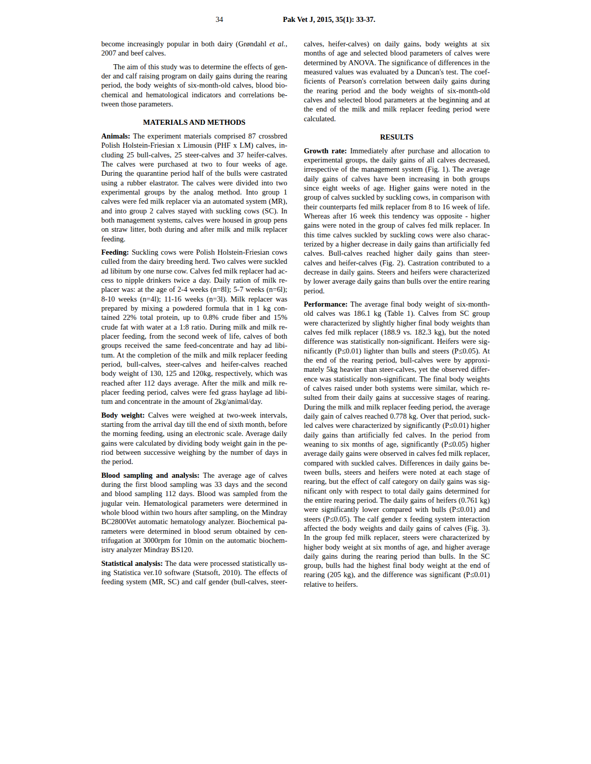34 Pak Vet J, 2015, 35(1): 33-37.
become increasingly popular in both dairy (Grøndahl et al., 2007 and beef calves.
The aim of this study was to determine the effects of gender and calf raising program on daily gains during the rearing period, the body weights of six-month-old calves, blood biochemical and hematological indicators and correlations between those parameters.
Materials and Methods
Animals: The experiment materials comprised 87 crossbred Polish Holstein-Friesian x Limousin (PHF x LM) calves, including 25 bull-calves, 25 steer-calves and 37 heifer-calves. The calves were purchased at two to four weeks of age. During the quarantine period half of the bulls were castrated using a rubber elastrator. The calves were divided into two experimental groups by the analog method. Into group 1 calves were fed milk replacer via an automated system (MR), and into group 2 calves stayed with suckling cows (SC). In both management systems, calves were housed in group pens on straw litter, both during and after milk and milk replacer feeding.
Feeding: Suckling cows were Polish Holstein-Friesian cows culled from the dairy breeding herd. Two calves were suckled ad libitum by one nurse cow. Calves fed milk replacer had access to nipple drinkers twice a day. Daily ration of milk replacer was: at the age of 2-4 weeks (n=8l); 5-7 weeks (n=6l); 8-10 weeks (n=4l); 11-16 weeks (n=3l). Milk replacer was prepared by mixing a powdered formula that in 1 kg contained 22% total protein, up to 0.8% crude fiber and 15% crude fat with water at a 1:8 ratio. During milk and milk replacer feeding, from the second week of life, calves of both groups received the same feed-concentrate and hay ad libitum. At the completion of the milk and milk replacer feeding period, bull-calves, steer-calves and heifer-calves reached body weight of 130, 125 and 120kg, respectively, which was reached after 112 days average. After the milk and milk replacer feeding period, calves were fed grass haylage ad libitum and concentrate in the amount of 2kg/animal/day.
Body weight: Calves were weighed at two-week intervals, starting from the arrival day till the end of sixth month, before the morning feeding, using an electronic scale. Average daily gains were calculated by dividing body weight gain in the period between successive weighing by the number of days in the period.
Blood sampling and analysis: The average age of calves during the first blood sampling was 33 days and the second and blood sampling 112 days. Blood was sampled from the jugular vein. Hematological parameters were determined in whole blood within two hours after sampling, on the Mindray BC2800Vet automatic hematology analyzer. Biochemical parameters were determined in blood serum obtained by centrifugation at 3000rpm for 10min on the automatic biochemistry analyzer Mindray BS120.
Statistical analysis: The data were processed statistically using Statistica ver.10 software (Statsoft, 2010). The effects of feeding system (MR, SC) and calf gender (bull-calves, steer-calves, heifer-calves) on daily gains, body weights at six months of age and selected blood parameters of calves were determined by ANOVA. The significance of differences in the measured values was evaluated by a Duncan's test. The coefficients of Pearson's correlation between daily gains during the rearing period and the body weights of six-month-old calves and selected blood parameters at the beginning and at the end of the milk and milk replacer feeding period were calculated.
Results
Growth rate: Immediately after purchase and allocation to experimental groups, the daily gains of all calves decreased, irrespective of the management system (Fig. 1). The average daily gains of calves have been increasing in both groups since eight weeks of age. Higher gains were noted in the group of calves suckled by suckling cows, in comparison with their counterparts fed milk replacer from 8 to 16 week of life. Whereas after 16 week this tendency was opposite - higher gains were noted in the group of calves fed milk replacer. In this time calves suckled by suckling cows were also characterized by a higher decrease in daily gains than artificially fed calves. Bull-calves reached higher daily gains than steer-calves and heifer-calves (Fig. 2). Castration contributed to a decrease in daily gains. Steers and heifers were characterized by lower average daily gains than bulls over the entire rearing period.
Performance: The average final body weight of six-month-old calves was 186.1 kg (Table 1). Calves from SC group were characterized by slightly higher final body weights than calves fed milk replacer (188.9 vs. 182.3 kg), but the noted difference was statistically non-significant. Heifers were significantly (P≤0.01) lighter than bulls and steers (P≤0.05). At the end of the rearing period, bull-calves were by approximately 5kg heavier than steer-calves, yet the observed difference was statistically non-significant. The final body weights of calves raised under both systems were similar, which resulted from their daily gains at successive stages of rearing. During the milk and milk replacer feeding period, the average daily gain of calves reached 0.778 kg. Over that period, suckled calves were characterized by significantly (P≤0.01) higher daily gains than artificially fed calves. In the period from weaning to six months of age, significantly (P≤0.05) higher average daily gains were observed in calves fed milk replacer, compared with suckled calves. Differences in daily gains between bulls, steers and heifers were noted at each stage of rearing, but the effect of calf category on daily gains was significant only with respect to total daily gains determined for the entire rearing period. The daily gains of heifers (0.761 kg) were significantly lower compared with bulls (P≤0.01) and steers (P≤0.05). The calf gender x feeding system interaction affected the body weights and daily gains of calves (Fig. 3). In the group fed milk replacer, steers were characterized by higher body weight at six months of age, and higher average daily gains during the rearing period than bulls. In the SC group, bulls had the highest final body weight at the end of rearing (205 kg), and the difference was significant (P≤0.01) relative to heifers.